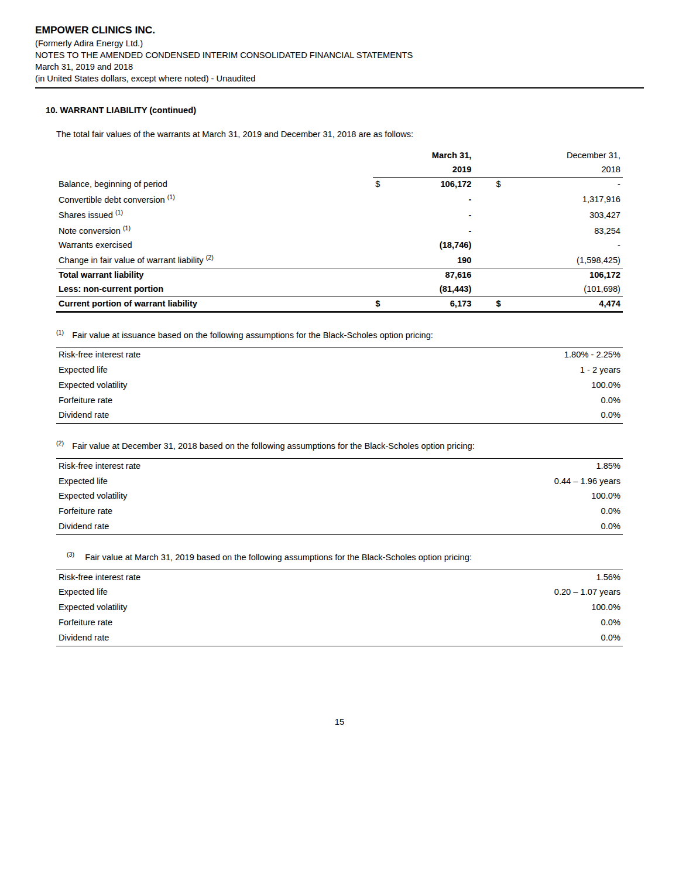EMPOWER CLINICS INC.
(Formerly Adira Energy Ltd.)
NOTES TO THE AMENDED CONDENSED INTERIM CONSOLIDATED FINANCIAL STATEMENTS
March 31, 2019 and 2018
(in United States dollars, except where noted) - Unaudited
10. WARRANT LIABILITY (continued)
The total fair values of the warrants at March 31, 2019 and December 31, 2018 are as follows:
| | | March 31, | | | December 31, |
| | | 2019 | | | 2018 |
| Balance, beginning of period | $ | 106,172 | | $ | - |
| Convertible debt conversion (1) | | - | | | 1,317,916 |
| Shares issued (1) | | - | | | 303,427 |
| Note conversion (1) | | - | | | 83,254 |
| Warrants exercised | | (18,746) | | | - |
| Change in fair value of warrant liability (2) | | 190 | | | (1,598,425) |
| Total warrant liability | | 87,616 | | | 106,172 |
| Less: non-current portion | | (81,443) | | | (101,698) |
| Current portion of warrant liability | $ | 6,173 | | $ | 4,474 |
(1) Fair value at issuance based on the following assumptions for the Black-Scholes option pricing:
| Risk-free interest rate | 1.80% - 2.25% |
| Expected life | 1 - 2 years |
| Expected volatility | 100.0% |
| Forfeiture rate | 0.0% |
| Dividend rate | 0.0% |
(2) Fair value at December 31, 2018 based on the following assumptions for the Black-Scholes option pricing:
| Risk-free interest rate | 1.85% |
| Expected life | 0.44 – 1.96 years |
| Expected volatility | 100.0% |
| Forfeiture rate | 0.0% |
| Dividend rate | 0.0% |
(3) Fair value at March 31, 2019 based on the following assumptions for the Black-Scholes option pricing:
| Risk-free interest rate | 1.56% |
| Expected life | 0.20 – 1.07 years |
| Expected volatility | 100.0% |
| Forfeiture rate | 0.0% |
| Dividend rate | 0.0% |
15